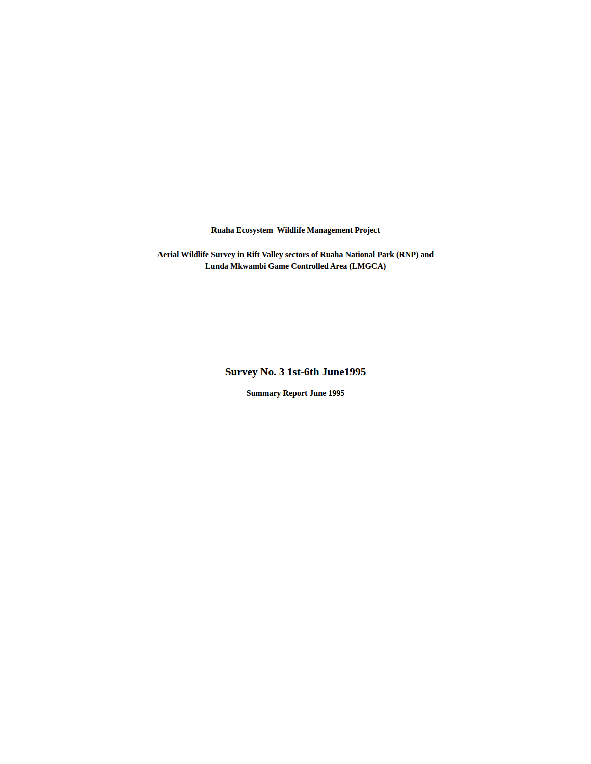Ruaha Ecosystem Wildlife Management Project
Aerial Wildlife Survey in Rift Valley sectors of Ruaha National Park (RNP) and Lunda Mkwambi Game Controlled Area (LMGCA)
Survey No. 3 1st-6th June1995
Summary Report June 1995